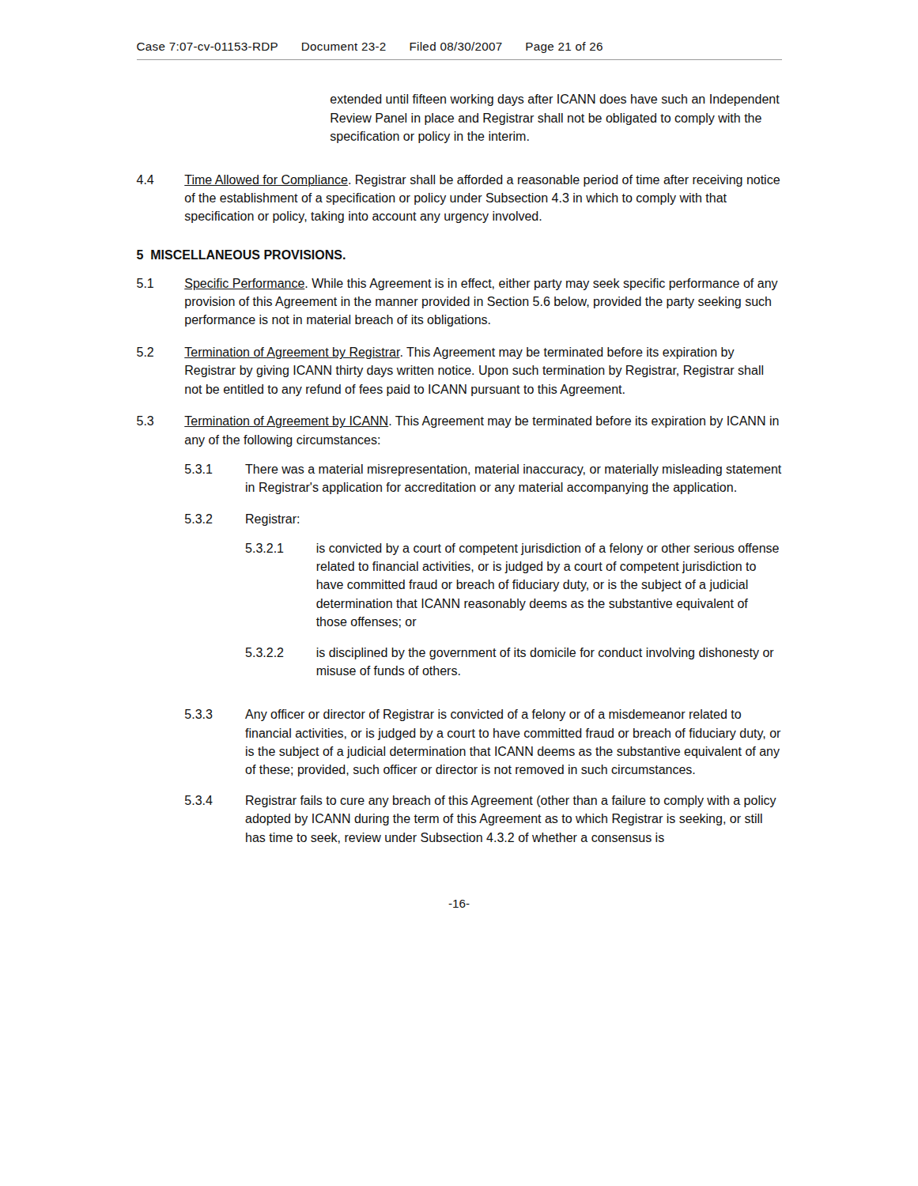Case 7:07-cv-01153-RDP Document 23-2 Filed 08/30/2007 Page 21 of 26
extended until fifteen working days after ICANN does have such an Independent Review Panel in place and Registrar shall not be obligated to comply with the specification or policy in the interim.
4.4
Time Allowed for Compliance. Registrar shall be afforded a reasonable period of time after receiving notice of the establishment of a specification or policy under Subsection 4.3 in which to comply with that specification or policy, taking into account any urgency involved.
5 Miscellaneous Provisions.
5.1
Specific Performance. While this Agreement is in effect, either party may seek specific performance of any provision of this Agreement in the manner provided in Section 5.6 below, provided the party seeking such performance is not in material breach of its obligations.
5.2
Termination of Agreement by Registrar. This Agreement may be terminated before its expiration by Registrar by giving ICANN thirty days written notice. Upon such termination by Registrar, Registrar shall not be entitled to any refund of fees paid to ICANN pursuant to this Agreement.
5.3
Termination of Agreement by ICANN. This Agreement may be terminated before its expiration by ICANN in any of the following circumstances:
5.3.1
There was a material misrepresentation, material inaccuracy, or materially misleading statement in Registrar's application for accreditation or any material accompanying the application.
5.3.2
Registrar:
5.3.2.1
is convicted by a court of competent jurisdiction of a felony or other serious offense related to financial activities, or is judged by a court of competent jurisdiction to have committed fraud or breach of fiduciary duty, or is the subject of a judicial determination that ICANN reasonably deems as the substantive equivalent of those offenses; or
5.3.2.2
is disciplined by the government of its domicile for conduct involving dishonesty or misuse of funds of others.
5.3.3
Any officer or director of Registrar is convicted of a felony or of a misdemeanor related to financial activities, or is judged by a court to have committed fraud or breach of fiduciary duty, or is the subject of a judicial determination that ICANN deems as the substantive equivalent of any of these; provided, such officer or director is not removed in such circumstances.
5.3.4
Registrar fails to cure any breach of this Agreement (other than a failure to comply with a policy adopted by ICANN during the term of this Agreement as to which Registrar is seeking, or still has time to seek, review under Subsection 4.3.2 of whether a consensus is
-16-